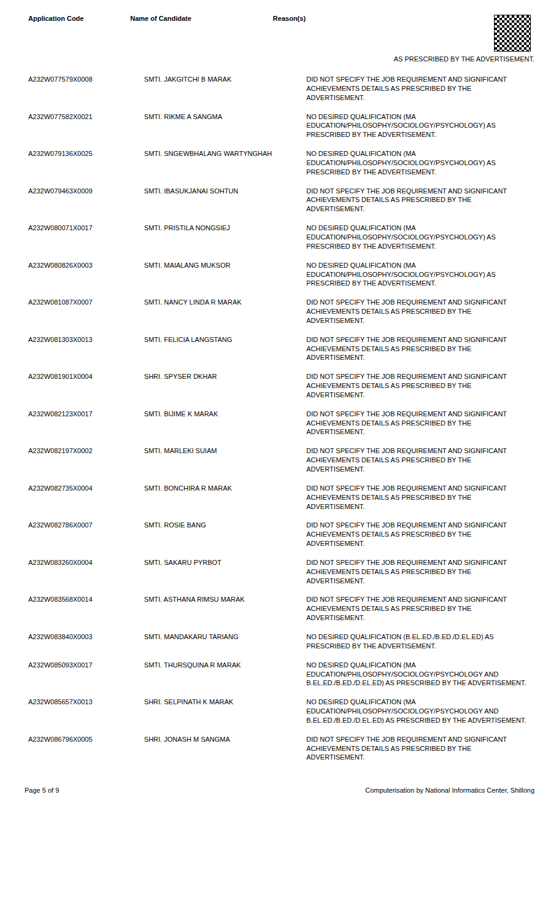| Application Code | Name of Candidate | Reason(s) | |
| --- | --- | --- | --- |
AS PRESCRIBED BY THE ADVERTISEMENT.
| A232W077579X0008 | SMTI. JAKGITCHI B MARAK | DID NOT SPECIFY THE JOB REQUIREMENT AND SIGNIFICANT ACHIEVEMENTS DETAILS AS PRESCRIBED BY THE ADVERTISEMENT. |
| A232W077582X0021 | SMTI. RIKME A SANGMA | NO DESIRED QUALIFICATION (MA EDUCATION/PHILOSOPHY/SOCIOLOGY/PSYCHOLOGY) AS PRESCRIBED BY THE ADVERTISEMENT. |
| A232W079136X0025 | SMTI. SNGEWBHALANG WARTYNGHAH | NO DESIRED QUALIFICATION (MA EDUCATION/PHILOSOPHY/SOCIOLOGY/PSYCHOLOGY) AS PRESCRIBED BY THE ADVERTISEMENT. |
| A232W079463X0009 | SMTI. IBASUKJANAI SOHTUN | DID NOT SPECIFY THE JOB REQUIREMENT AND SIGNIFICANT ACHIEVEMENTS DETAILS AS PRESCRIBED BY THE ADVERTISEMENT. |
| A232W080071X0017 | SMTI. PRISTILA NONGSIEJ | NO DESIRED QUALIFICATION (MA EDUCATION/PHILOSOPHY/SOCIOLOGY/PSYCHOLOGY) AS PRESCRIBED BY THE ADVERTISEMENT. |
| A232W080826X0003 | SMTI. MAIALANG MUKSOR | NO DESIRED QUALIFICATION (MA EDUCATION/PHILOSOPHY/SOCIOLOGY/PSYCHOLOGY) AS PRESCRIBED BY THE ADVERTISEMENT. |
| A232W081087X0007 | SMTI. NANCY LINDA R MARAK | DID NOT SPECIFY THE JOB REQUIREMENT AND SIGNIFICANT ACHIEVEMENTS DETAILS AS PRESCRIBED BY THE ADVERTISEMENT. |
| A232W081303X0013 | SMTI. FELICIA LANGSTANG | DID NOT SPECIFY THE JOB REQUIREMENT AND SIGNIFICANT ACHIEVEMENTS DETAILS AS PRESCRIBED BY THE ADVERTISEMENT. |
| A232W081901X0004 | SHRI. SPYSER DKHAR | DID NOT SPECIFY THE JOB REQUIREMENT AND SIGNIFICANT ACHIEVEMENTS DETAILS AS PRESCRIBED BY THE ADVERTISEMENT. |
| A232W082123X0017 | SMTI. BIJIME K MARAK | DID NOT SPECIFY THE JOB REQUIREMENT AND SIGNIFICANT ACHIEVEMENTS DETAILS AS PRESCRIBED BY THE ADVERTISEMENT. |
| A232W082197X0002 | SMTI. MARLEKI SUIAM | DID NOT SPECIFY THE JOB REQUIREMENT AND SIGNIFICANT ACHIEVEMENTS DETAILS AS PRESCRIBED BY THE ADVERTISEMENT. |
| A232W082735X0004 | SMTI. BONCHIRA R MARAK | DID NOT SPECIFY THE JOB REQUIREMENT AND SIGNIFICANT ACHIEVEMENTS DETAILS AS PRESCRIBED BY THE ADVERTISEMENT. |
| A232W082786X0007 | SMTI. ROSIE BANG | DID NOT SPECIFY THE JOB REQUIREMENT AND SIGNIFICANT ACHIEVEMENTS DETAILS AS PRESCRIBED BY THE ADVERTISEMENT. |
| A232W083260X0004 | SMTI. SAKARU PYRBOT | DID NOT SPECIFY THE JOB REQUIREMENT AND SIGNIFICANT ACHIEVEMENTS DETAILS AS PRESCRIBED BY THE ADVERTISEMENT. |
| A232W083568X0014 | SMTI. ASTHANA RIMSU MARAK | DID NOT SPECIFY THE JOB REQUIREMENT AND SIGNIFICANT ACHIEVEMENTS DETAILS AS PRESCRIBED BY THE ADVERTISEMENT. |
| A232W083840X0003 | SMTI. MANDAKARU TARIANG | NO DESIRED QUALIFICATION (B.EL.ED./B.ED./D.EL.ED) AS PRESCRIBED BY THE ADVERTISEMENT. |
| A232W085093X0017 | SMTI. THURSQUINA R MARAK | NO DESIRED QUALIFICATION (MA EDUCATION/PHILOSOPHY/SOCIOLOGY/PSYCHOLOGY AND B.EL.ED./B.ED./D.EL.ED) AS PRESCRIBED BY THE ADVERTISEMENT. |
| A232W085657X0013 | SHRI. SELPINATH K MARAK | NO DESIRED QUALIFICATION (MA EDUCATION/PHILOSOPHY/SOCIOLOGY/PSYCHOLOGY AND B.EL.ED./B.ED./D.EL.ED) AS PRESCRIBED BY THE ADVERTISEMENT. |
| A232W086796X0005 | SHRI. JONASH M SANGMA | DID NOT SPECIFY THE JOB REQUIREMENT AND SIGNIFICANT ACHIEVEMENTS DETAILS AS PRESCRIBED BY THE ADVERTISEMENT. |
Page 5 of 9
Computerisation by National Informatics Center, Shillong